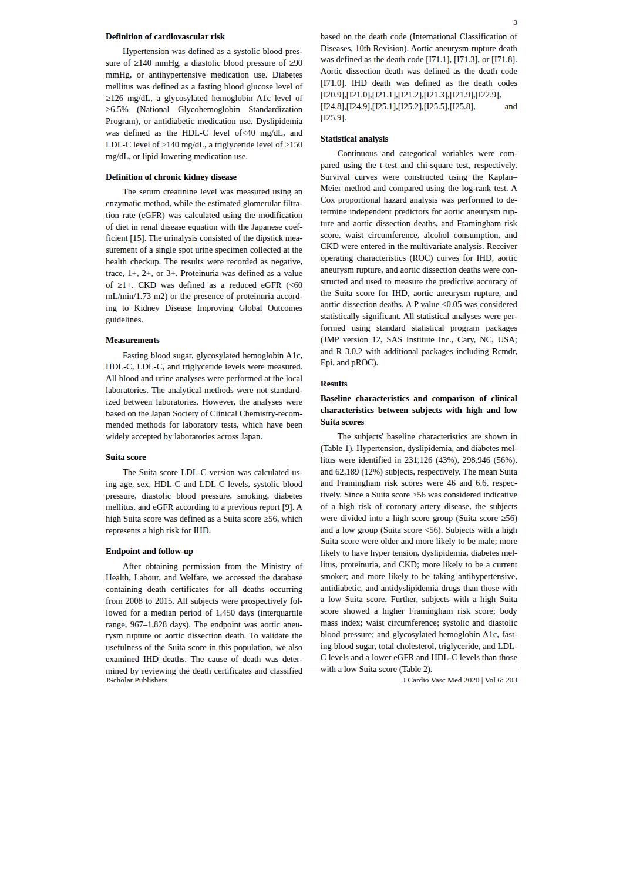3
Definition of cardiovascular risk
Hypertension was defined as a systolic blood pressure of ≥140 mmHg, a diastolic blood pressure of ≥90 mmHg, or antihypertensive medication use. Diabetes mellitus was defined as a fasting blood glucose level of ≥126 mg/dL, a glycosylated hemoglobin A1c level of ≥6.5% (National Glycohemoglobin Standardization Program), or antidiabetic medication use. Dyslipidemia was defined as the HDL-C level of<40 mg/dL, and LDL-C level of ≥140 mg/dL, a triglyceride level of ≥150 mg/dL, or lipid-lowering medication use.
Definition of chronic kidney disease
The serum creatinine level was measured using an enzymatic method, while the estimated glomerular filtration rate (eGFR) was calculated using the modification of diet in renal disease equation with the Japanese coefficient [15]. The urinalysis consisted of the dipstick measurement of a single spot urine specimen collected at the health checkup. The results were recorded as negative, trace, 1+, 2+, or 3+. Proteinuria was defined as a value of ≥1+. CKD was defined as a reduced eGFR (<60 mL/min/1.73 m2) or the presence of proteinuria according to Kidney Disease Improving Global Outcomes guidelines.
Measurements
Fasting blood sugar, glycosylated hemoglobin A1c, HDL-C, LDL-C, and triglyceride levels were measured. All blood and urine analyses were performed at the local laboratories. The analytical methods were not standardized between laboratories. However, the analyses were based on the Japan Society of Clinical Chemistry-recommended methods for laboratory tests, which have been widely accepted by laboratories across Japan.
Suita score
The Suita score LDL-C version was calculated using age, sex, HDL-C and LDL-C levels, systolic blood pressure, diastolic blood pressure, smoking, diabetes mellitus, and eGFR according to a previous report [9]. A high Suita score was defined as a Suita score ≥56, which represents a high risk for IHD.
Endpoint and follow-up
After obtaining permission from the Ministry of Health, Labour, and Welfare, we accessed the database containing death certificates for all deaths occurring from 2008 to 2015. All subjects were prospectively followed for a median period of 1,450 days (interquartile range, 967–1,828 days). The endpoint was aortic aneurysm rupture or aortic dissection death. To validate the usefulness of the Suita score in this population, we also examined IHD deaths. The cause of death was determined by reviewing the death certificates and classified based on the death code (International Classification of Diseases, 10th Revision). Aortic aneurysm rupture death was defined as the death code [I71.1], [I71.3], or [I71.8]. Aortic dissection death was defined as the death code [I71.0]. IHD death was defined as the death codes [I20.9],[I21.0],[I21.1],[I21.2],[I21.3],[I21.9],[I22.9],[I24.8],[I24.9],[I25.1],[I25.2],[I25.5],[I25.8], and [I25.9].
Statistical analysis
Continuous and categorical variables were compared using the t-test and chi-square test, respectively. Survival curves were constructed using the Kaplan–Meier method and compared using the log-rank test. A Cox proportional hazard analysis was performed to determine independent predictors for aortic aneurysm rupture and aortic dissection deaths, and Framingham risk score, waist circumference, alcohol consumption, and CKD were entered in the multivariate analysis. Receiver operating characteristics (ROC) curves for IHD, aortic aneurysm rupture, and aortic dissection deaths were constructed and used to measure the predictive accuracy of the Suita score for IHD, aortic aneurysm rupture, and aortic dissection deaths. A P value <0.05 was considered statistically significant. All statistical analyses were performed using standard statistical program packages (JMP version 12, SAS Institute Inc., Cary, NC, USA; and R 3.0.2 with additional packages including Rcmdr, Epi, and pROC).
Results
Baseline characteristics and comparison of clinical characteristics between subjects with high and low Suita scores
The subjects' baseline characteristics are shown in (Table 1). Hypertension, dyslipidemia, and diabetes mellitus were identified in 231,126 (43%), 298,946 (56%), and 62,189 (12%) subjects, respectively. The mean Suita and Framingham risk scores were 46 and 6.6, respectively. Since a Suita score ≥56 was considered indicative of a high risk of coronary artery disease, the subjects were divided into a high score group (Suita score ≥56) and a low group (Suita score <56). Subjects with a high Suita score were older and more likely to be male; more likely to have hyper tension, dyslipidemia, diabetes mellitus, proteinuria, and CKD; more likely to be a current smoker; and more likely to be taking antihypertensive, antidiabetic, and antidyslipidemia drugs than those with a low Suita score. Further, subjects with a high Suita score showed a higher Framingham risk score; body mass index; waist circumference; systolic and diastolic blood pressure; and glycosylated hemoglobin A1c, fasting blood sugar, total cholesterol, triglyceride, and LDL-C levels and a lower eGFR and HDL-C levels than those with a low Suita score (Table 2).
JScholar Publishers
J Cardio Vasc Med 2020 | Vol 6: 203